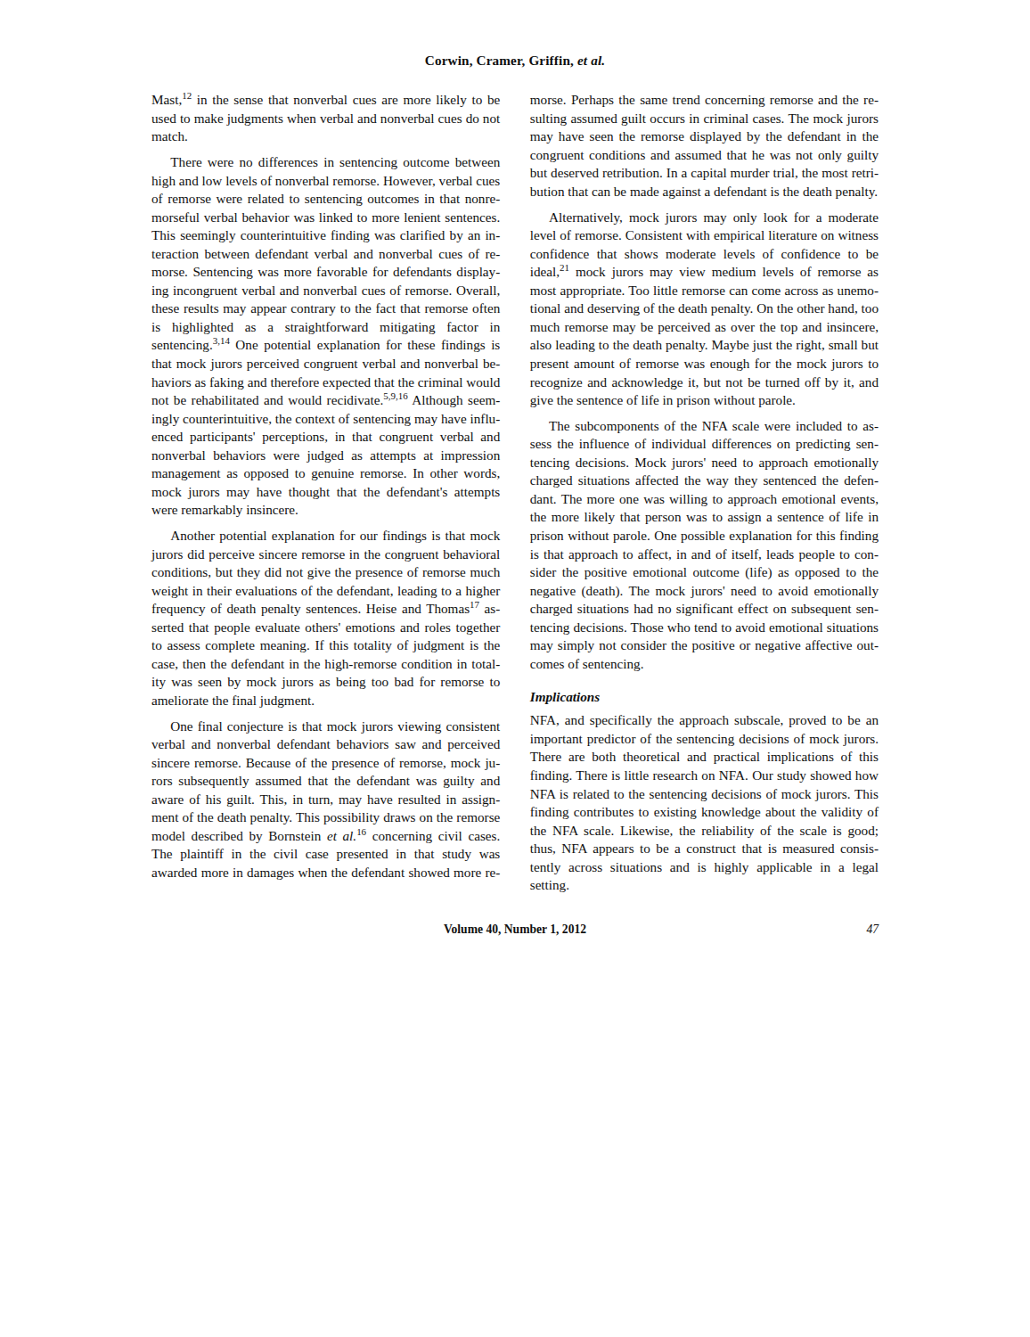Corwin, Cramer, Griffin, et al.
Mast,12 in the sense that nonverbal cues are more likely to be used to make judgments when verbal and nonverbal cues do not match.
There were no differences in sentencing outcome between high and low levels of nonverbal remorse. However, verbal cues of remorse were related to sentencing outcomes in that nonremorseful verbal behavior was linked to more lenient sentences. This seemingly counterintuitive finding was clarified by an interaction between defendant verbal and nonverbal cues of remorse. Sentencing was more favorable for defendants displaying incongruent verbal and nonverbal cues of remorse. Overall, these results may appear contrary to the fact that remorse often is highlighted as a straightforward mitigating factor in sentencing.3,14 One potential explanation for these findings is that mock jurors perceived congruent verbal and nonverbal behaviors as faking and therefore expected that the criminal would not be rehabilitated and would recidivate.5,9,16 Although seemingly counterintuitive, the context of sentencing may have influenced participants' perceptions, in that congruent verbal and nonverbal behaviors were judged as attempts at impression management as opposed to genuine remorse. In other words, mock jurors may have thought that the defendant's attempts were remarkably insincere.
Another potential explanation for our findings is that mock jurors did perceive sincere remorse in the congruent behavioral conditions, but they did not give the presence of remorse much weight in their evaluations of the defendant, leading to a higher frequency of death penalty sentences. Heise and Thomas17 asserted that people evaluate others' emotions and roles together to assess complete meaning. If this totality of judgment is the case, then the defendant in the high-remorse condition in totality was seen by mock jurors as being too bad for remorse to ameliorate the final judgment.
One final conjecture is that mock jurors viewing consistent verbal and nonverbal defendant behaviors saw and perceived sincere remorse. Because of the presence of remorse, mock jurors subsequently assumed that the defendant was guilty and aware of his guilt. This, in turn, may have resulted in assignment of the death penalty. This possibility draws on the remorse model described by Bornstein et al.16 concerning civil cases. The plaintiff in the civil case presented in that study was awarded more in damages when the defendant showed more remorse. Perhaps the same trend concerning remorse and the resulting assumed guilt occurs in criminal cases. The mock jurors may have seen the remorse displayed by the defendant in the congruent conditions and assumed that he was not only guilty but deserved retribution. In a capital murder trial, the most retribution that can be made against a defendant is the death penalty.
Alternatively, mock jurors may only look for a moderate level of remorse. Consistent with empirical literature on witness confidence that shows moderate levels of confidence to be ideal,21 mock jurors may view medium levels of remorse as most appropriate. Too little remorse can come across as unemotional and deserving of the death penalty. On the other hand, too much remorse may be perceived as over the top and insincere, also leading to the death penalty. Maybe just the right, small but present amount of remorse was enough for the mock jurors to recognize and acknowledge it, but not be turned off by it, and give the sentence of life in prison without parole.
The subcomponents of the NFA scale were included to assess the influence of individual differences on predicting sentencing decisions. Mock jurors' need to approach emotionally charged situations affected the way they sentenced the defendant. The more one was willing to approach emotional events, the more likely that person was to assign a sentence of life in prison without parole. One possible explanation for this finding is that approach to affect, in and of itself, leads people to consider the positive emotional outcome (life) as opposed to the negative (death). The mock jurors' need to avoid emotionally charged situations had no significant effect on subsequent sentencing decisions. Those who tend to avoid emotional situations may simply not consider the positive or negative affective outcomes of sentencing.
Implications
NFA, and specifically the approach subscale, proved to be an important predictor of the sentencing decisions of mock jurors. There are both theoretical and practical implications of this finding. There is little research on NFA. Our study showed how NFA is related to the sentencing decisions of mock jurors. This finding contributes to existing knowledge about the validity of the NFA scale. Likewise, the reliability of the scale is good; thus, NFA appears to be a construct that is measured consistently across situations and is highly applicable in a legal setting.
Volume 40, Number 1, 2012 47